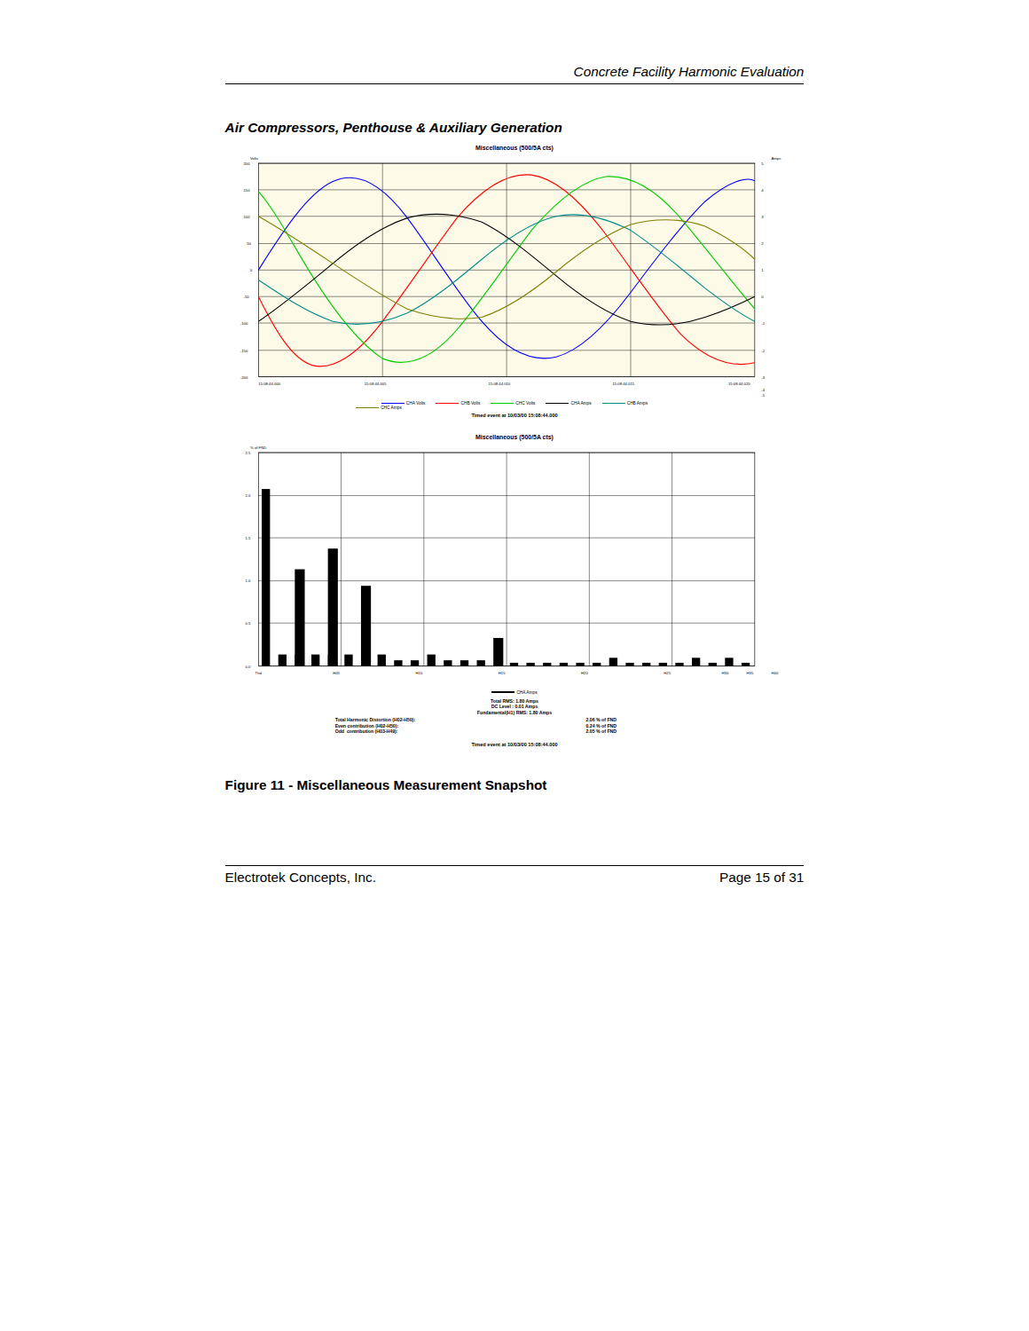Concrete Facility Harmonic Evaluation
Air Compressors, Penthouse & Auxiliary Generation
Miscellaneous (500/5A cts)
Volts Amps 200 150 100 50 0 -50 -100 -150 -200 5 4 3 2 1 0 -1 -2 -3 -4 -5 15:08:44.000 15:08:44.005 15:08:44.010 15:08:44.015 15:08:44.020
CHA Volts CHB Volts CHC Volts CHA Amps CHB Amps
CHC Amps
Timed event at 10/03/00 15:08:44.000
Miscellaneous (500/5A cts)
% of FND 2.5 2.0 1.5 1.0 0.5 0.0 Thd H05 H10 H15 H20 H25 H30 H35 H40
CHA Amps
Total RMS: 1.80 Amps
DC Level : 0.01 Amps
Fundamental(H1) RMS: 1.80 Amps
| Total Harmonic Distortion (H02-H50): | 2.06 % of FND |
| Even contribution (H02-H50): | 0.24 % of FND |
| Odd contribution (H03-H49): | 2.05 % of FND |
Timed event at 10/03/00 15:08:44.000
Figure 11 - Miscellaneous Measurement Snapshot
Electrotek Concepts, Inc. Page 15 of 31